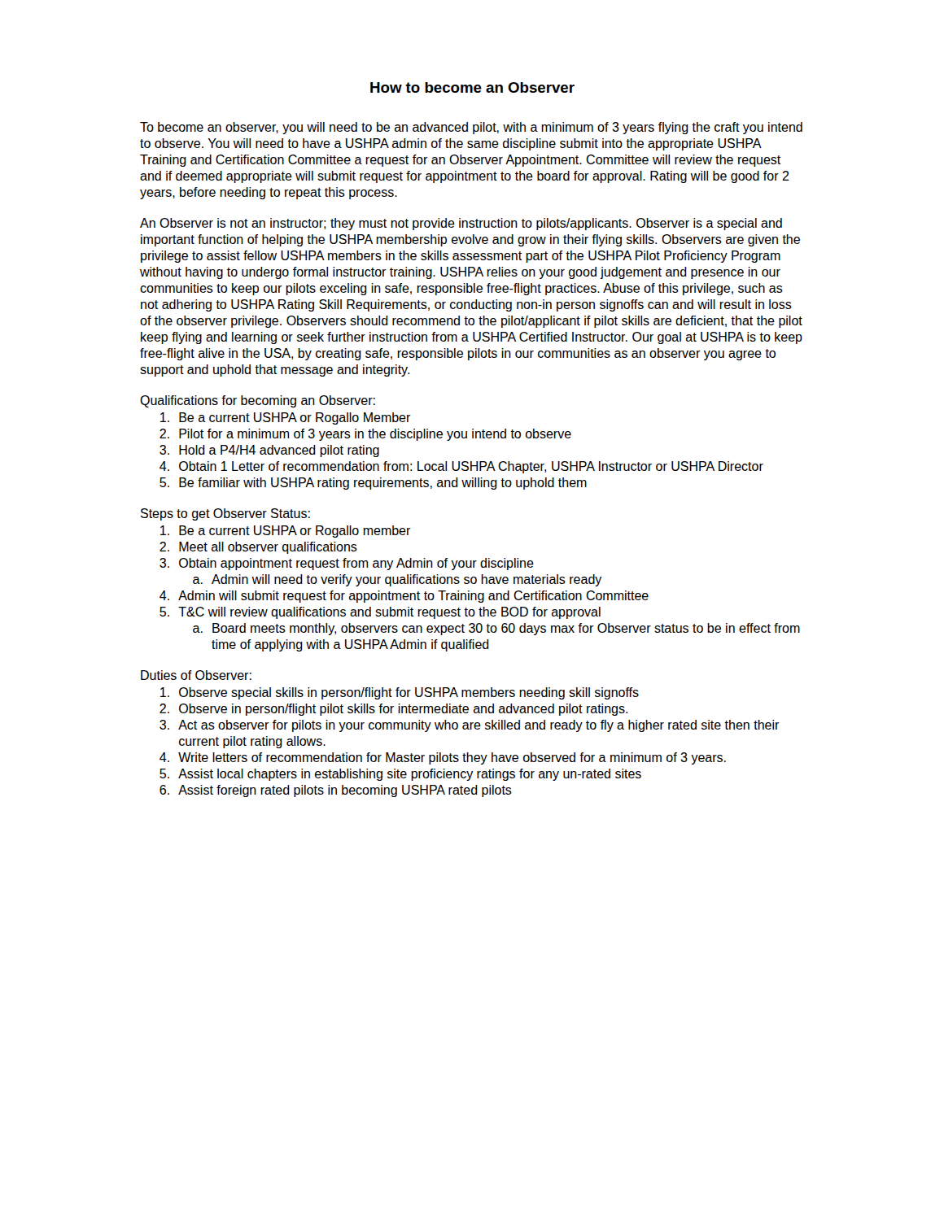How to become an Observer
To become an observer, you will need to be an advanced pilot, with a minimum of 3 years flying the craft you intend to observe. You will need to have a USHPA admin of the same discipline submit into the appropriate USHPA Training and Certification Committee a request for an Observer Appointment. Committee will review the request and if deemed appropriate will submit request for appointment to the board for approval. Rating will be good for 2 years, before needing to repeat this process.
An Observer is not an instructor; they must not provide instruction to pilots/applicants. Observer is a special and important function of helping the USHPA membership evolve and grow in their flying skills. Observers are given the privilege to assist fellow USHPA members in the skills assessment part of the USHPA Pilot Proficiency Program without having to undergo formal instructor training. USHPA relies on your good judgement and presence in our communities to keep our pilots exceling in safe, responsible free-flight practices. Abuse of this privilege, such as not adhering to USHPA Rating Skill Requirements, or conducting non-in person signoffs can and will result in loss of the observer privilege. Observers should recommend to the pilot/applicant if pilot skills are deficient, that the pilot keep flying and learning or seek further instruction from a USHPA Certified Instructor. Our goal at USHPA is to keep free-flight alive in the USA, by creating safe, responsible pilots in our communities as an observer you agree to support and uphold that message and integrity.
Qualifications for becoming an Observer:
Be a current USHPA or Rogallo Member
Pilot for a minimum of 3 years in the discipline you intend to observe
Hold a P4/H4 advanced pilot rating
Obtain 1 Letter of recommendation from: Local USHPA Chapter, USHPA Instructor or USHPA Director
Be familiar with USHPA rating requirements, and willing to uphold them
Steps to get Observer Status:
Be a current USHPA or Rogallo member
Meet all observer qualifications
Obtain appointment request from any Admin of your discipline
Admin will need to verify your qualifications so have materials ready
Admin will submit request for appointment to Training and Certification Committee
T&C will review qualifications and submit request to the BOD for approval
Board meets monthly, observers can expect 30 to 60 days max for Observer status to be in effect from time of applying with a USHPA Admin if qualified
Duties of Observer:
Observe special skills in person/flight for USHPA members needing skill signoffs
Observe in person/flight pilot skills for intermediate and advanced pilot ratings.
Act as observer for pilots in your community who are skilled and ready to fly a higher rated site then their current pilot rating allows.
Write letters of recommendation for Master pilots they have observed for a minimum of 3 years.
Assist local chapters in establishing site proficiency ratings for any un-rated sites
Assist foreign rated pilots in becoming USHPA rated pilots